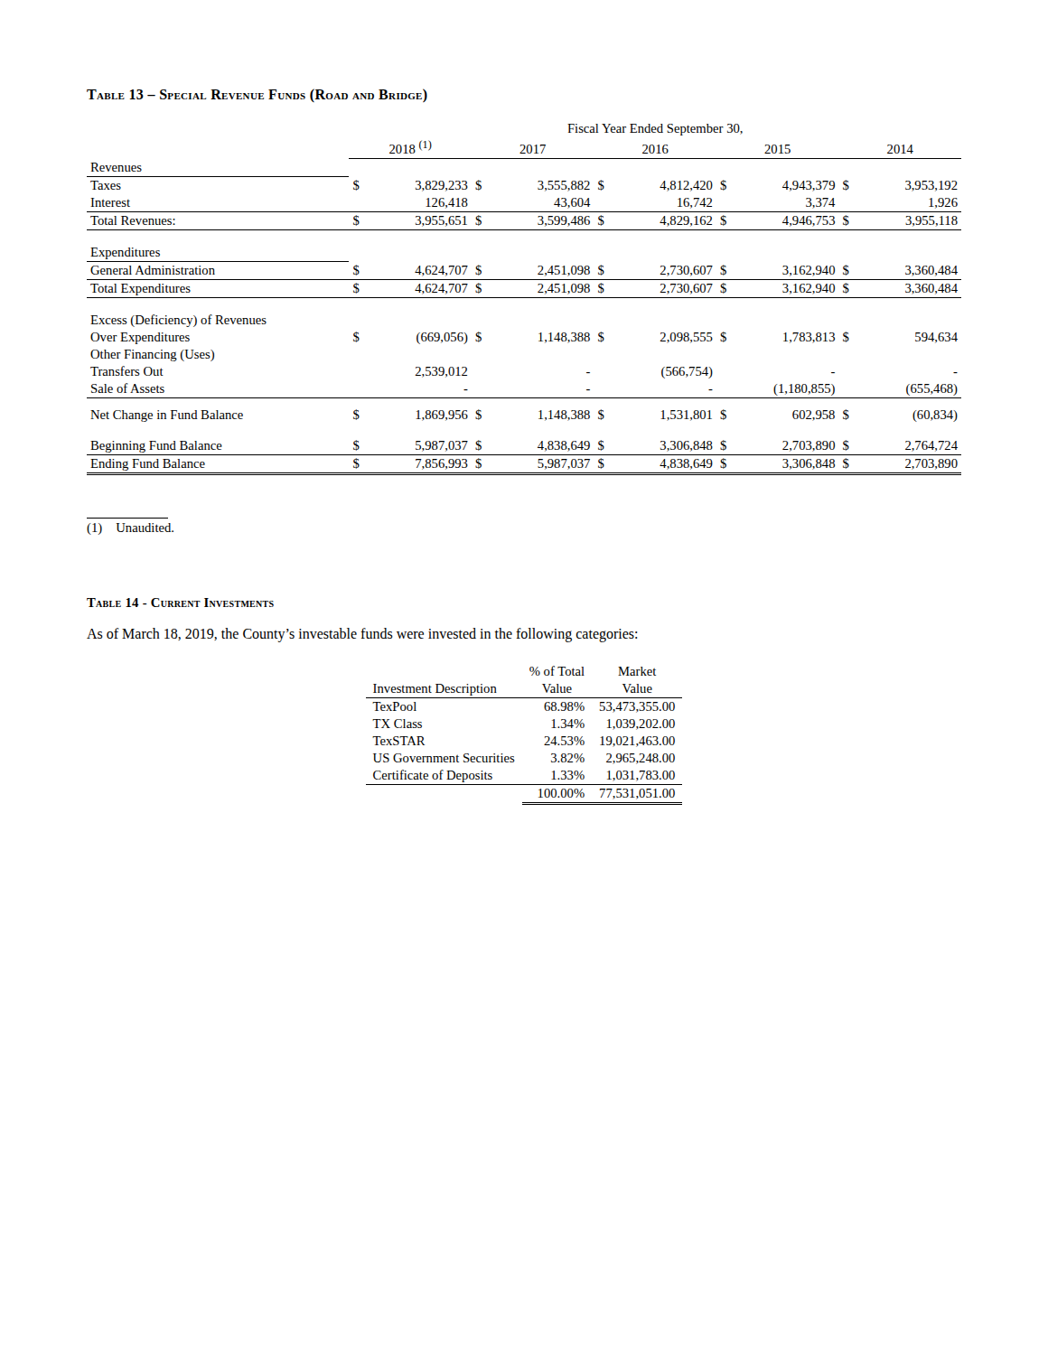Table 13 – Special Revenue Funds (Road and Bridge)
| | Fiscal Year Ended September 30, |
| | 2018 (1) | 2017 | 2016 | 2015 | 2014 |
| Revenues | |
| Taxes | $ | 3,829,233 | $ | 3,555,882 | $ | 4,812,420 | $ | 4,943,379 | $ | 3,953,192 |
| Interest | | 126,418 | | 43,604 | | 16,742 | | 3,374 | | 1,926 |
| Total Revenues: | $ | 3,955,651 | $ | 3,599,486 | $ | 4,829,162 | $ | 4,946,753 | $ | 3,955,118 |
| Expenditures | |
| General Administration | $ | 4,624,707 | $ | 2,451,098 | $ | 2,730,607 | $ | 3,162,940 | $ | 3,360,484 |
| Total Expenditures | $ | 4,624,707 | $ | 2,451,098 | $ | 2,730,607 | $ | 3,162,940 | $ | 3,360,484 |
| Excess (Deficiency) of Revenues | |
| Over Expenditures | $ | (669,056) | $ | 1,148,388 | $ | 2,098,555 | $ | 1,783,813 | $ | 594,634 |
| Other Financing (Uses) | |
| Transfers Out | | 2,539,012 | | - | | (566,754) | | - | | - |
| Sale of Assets | | - | | - | | - | | (1,180,855) | | (655,468) |
| Net Change in Fund Balance | $ | 1,869,956 | $ | 1,148,388 | $ | 1,531,801 | $ | 602,958 | $ | (60,834) |
| Beginning Fund Balance | $ | 5,987,037 | $ | 4,838,649 | $ | 3,306,848 | $ | 2,703,890 | $ | 2,764,724 |
| Ending Fund Balance | $ | 7,856,993 | $ | 5,987,037 | $ | 4,838,649 | $ | 3,306,848 | $ | 2,703,890 |
(1) Unaudited.
Table 14 - Current Investments
As of March 18, 2019, the County’s investable funds were invested in the following categories:
| | % of Total | Market |
| --- | --- | --- |
| Investment Description | Value | Value |
| TexPool | 68.98% | 53,473,355.00 |
| TX Class | 1.34% | 1,039,202.00 |
| TexSTAR | 24.53% | 19,021,463.00 |
| US Government Securities | 3.82% | 2,965,248.00 |
| Certificate of Deposits | 1.33% | 1,031,783.00 |
| | 100.00% | 77,531,051.00 |